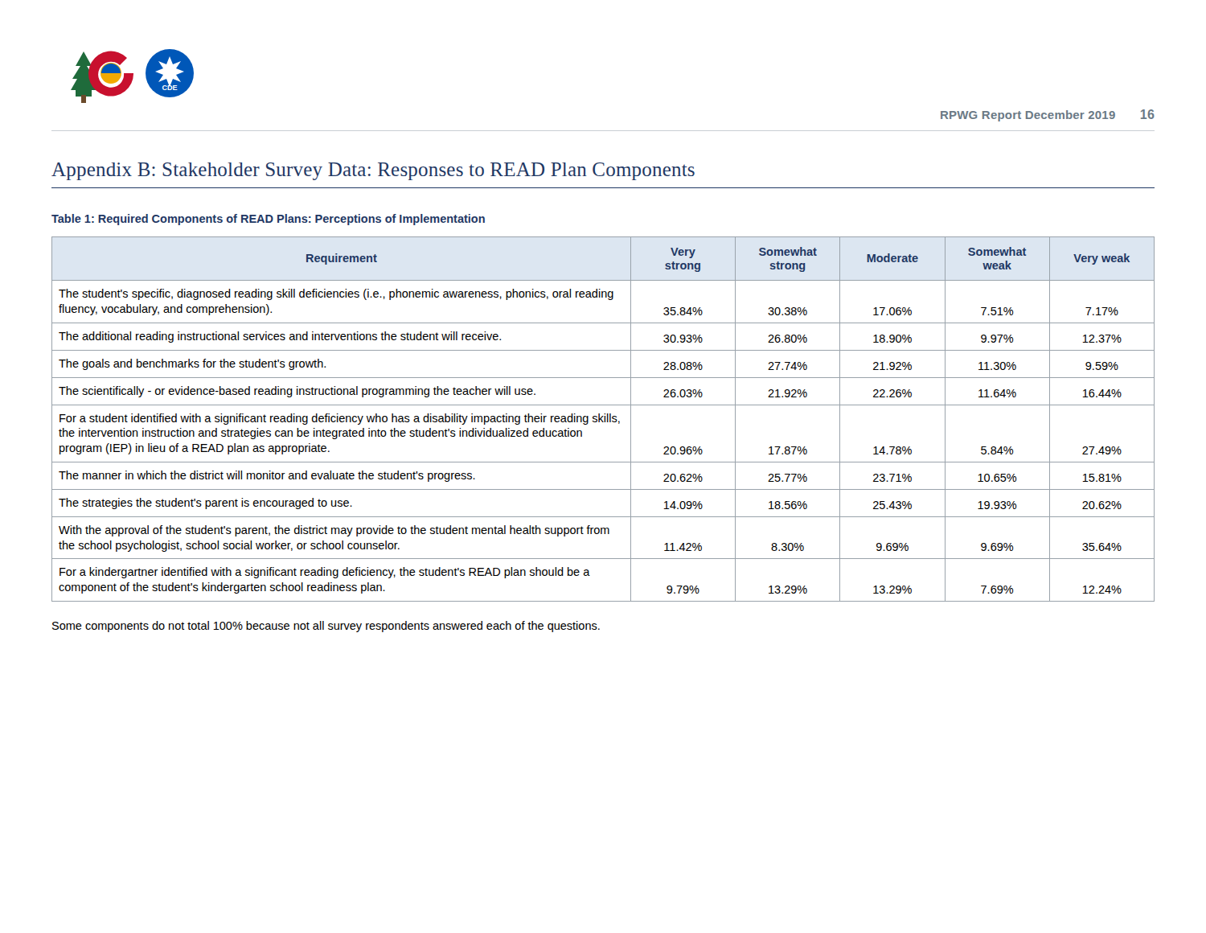CDE
RPWG Report December 2019 16
Appendix B: Stakeholder Survey Data: Responses to READ Plan Components
Table 1: Required Components of READ Plans: Perceptions of Implementation
| Requirement | Very strong | Somewhat strong | Moderate | Somewhat weak | Very weak |
| --- | --- | --- | --- | --- | --- |
| The student's specific, diagnosed reading skill deficiencies (i.e., phonemic awareness, phonics, oral reading fluency, vocabulary, and comprehension). | 35.84% | 30.38% | 17.06% | 7.51% | 7.17% |
| The additional reading instructional services and interventions the student will receive. | 30.93% | 26.80% | 18.90% | 9.97% | 12.37% |
| The goals and benchmarks for the student's growth. | 28.08% | 27.74% | 21.92% | 11.30% | 9.59% |
| The scientifically - or evidence-based reading instructional programming the teacher will use. | 26.03% | 21.92% | 22.26% | 11.64% | 16.44% |
| For a student identified with a significant reading deficiency who has a disability impacting their reading skills, the intervention instruction and strategies can be integrated into the student's individualized education program (IEP) in lieu of a READ plan as appropriate. | 20.96% | 17.87% | 14.78% | 5.84% | 27.49% |
| The manner in which the district will monitor and evaluate the student's progress. | 20.62% | 25.77% | 23.71% | 10.65% | 15.81% |
| The strategies the student's parent is encouraged to use. | 14.09% | 18.56% | 25.43% | 19.93% | 20.62% |
| With the approval of the student's parent, the district may provide to the student mental health support from the school psychologist, school social worker, or school counselor. | 11.42% | 8.30% | 9.69% | 9.69% | 35.64% |
| For a kindergartner identified with a significant reading deficiency, the student's READ plan should be a component of the student's kindergarten school readiness plan. | 9.79% | 13.29% | 13.29% | 7.69% | 12.24% |
Some components do not total 100% because not all survey respondents answered each of the questions.